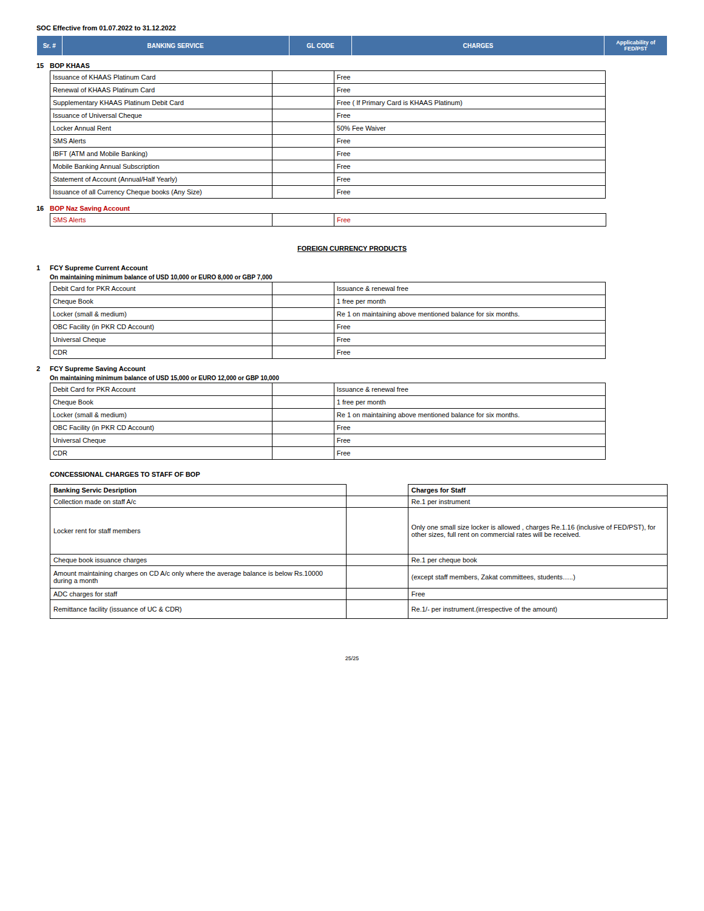SOC Effective from 01.07.2022 to 31.12.2022
| Sr. # | BANKING SERVICE | GL CODE | CHARGES | Applicability of FED/PST |
15 BOP KHAAS
| Issuance of KHAAS Platinum Card | | Free | |
| Renewal of KHAAS Platinum Card | | Free | |
| Supplementary KHAAS Platinum Debit Card | | Free ( If Primary Card is KHAAS Platinum) | |
| Issuance of Universal Cheque | | Free | |
| Locker Annual Rent | | 50% Fee Waiver | |
| SMS Alerts | | Free | |
| IBFT (ATM and Mobile Banking) | | Free | |
| Mobile Banking Annual Subscription | | Free | |
| Statement of Account (Annual/Half Yearly) | | Free | |
| Issuance of all Currency Cheque books (Any Size) | | Free | |
16 BOP Naz Saving Account
| SMS Alerts | | Free | |
FOREIGN CURRENCY PRODUCTS
1 FCY Supreme Current Account
On maintaining minimum balance of USD 10,000 or EURO 8,000 or GBP 7,000
| Debit Card for PKR Account | | Issuance & renewal free | |
| Cheque Book | | 1 free per month | |
| Locker (small & medium) | | Re 1 on maintaining above mentioned balance for six months. | |
| OBC Facility (in PKR CD Account) | | Free | |
| Universal Cheque | | Free | |
| CDR | | Free | |
2 FCY Supreme Saving Account
On maintaining minimum balance of USD 15,000 or EURO 12,000 or GBP 10,000
| Debit Card for PKR Account | | Issuance & renewal free | |
| Cheque Book | | 1 free per month | |
| Locker (small & medium) | | Re 1 on maintaining above mentioned balance for six months. | |
| OBC Facility (in PKR CD Account) | | Free | |
| Universal Cheque | | Free | |
| CDR | | Free | |
CONCESSIONAL CHARGES TO STAFF OF BOP
| Banking Servic Desription | | Charges for Staff |
| Collection made on staff A/c | | Re.1 per instrument |
| Locker rent for staff members | | Only one small size locker is allowed , charges Re.1.16 (inclusive of FED/PST), for other sizes, full rent on commercial rates will be received. |
| Cheque book issuance charges | | Re.1 per cheque book |
| Amount maintaining charges on CD A/c only where the average balance is below Rs.10000 during a month | | (except staff members, Zakat committees, students…..) |
| ADC charges for staff | | Free |
| Remittance facility (issuance of UC & CDR) | | Re.1/- per instrument.(irrespective of the amount) |
25/25